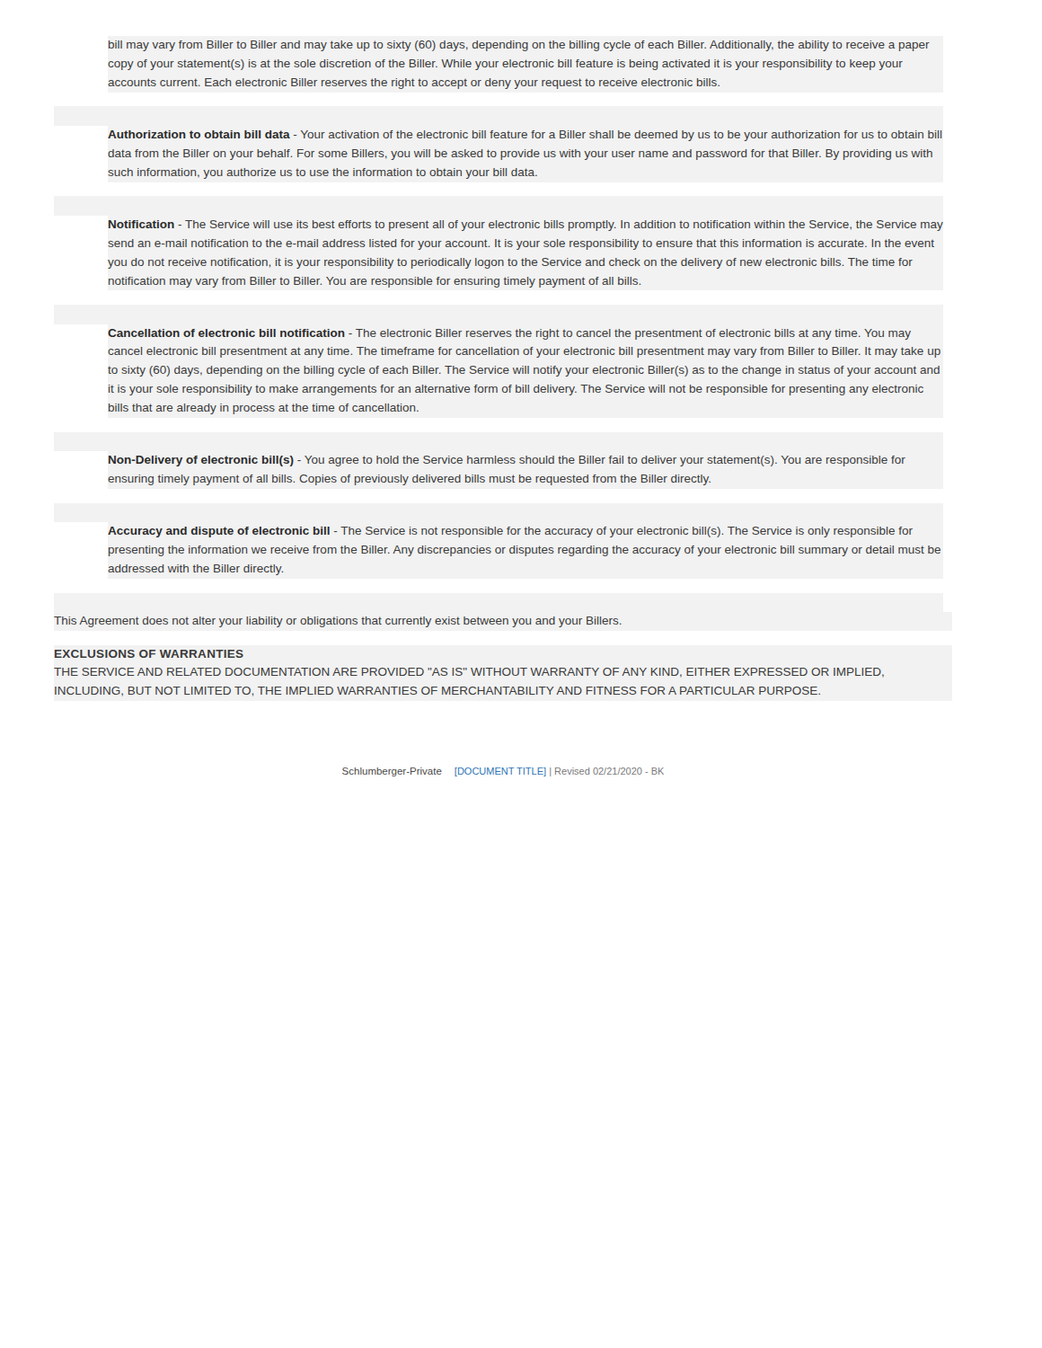bill may vary from Biller to Biller and may take up to sixty (60) days, depending on the billing cycle of each Biller. Additionally, the ability to receive a paper copy of your statement(s) is at the sole discretion of the Biller. While your electronic bill feature is being activated it is your responsibility to keep your accounts current. Each electronic Biller reserves the right to accept or deny your request to receive electronic bills.
Authorization to obtain bill data - Your activation of the electronic bill feature for a Biller shall be deemed by us to be your authorization for us to obtain bill data from the Biller on your behalf. For some Billers, you will be asked to provide us with your user name and password for that Biller. By providing us with such information, you authorize us to use the information to obtain your bill data.
Notification - The Service will use its best efforts to present all of your electronic bills promptly. In addition to notification within the Service, the Service may send an e-mail notification to the e-mail address listed for your account. It is your sole responsibility to ensure that this information is accurate. In the event you do not receive notification, it is your responsibility to periodically logon to the Service and check on the delivery of new electronic bills. The time for notification may vary from Biller to Biller. You are responsible for ensuring timely payment of all bills.
Cancellation of electronic bill notification - The electronic Biller reserves the right to cancel the presentment of electronic bills at any time. You may cancel electronic bill presentment at any time. The timeframe for cancellation of your electronic bill presentment may vary from Biller to Biller. It may take up to sixty (60) days, depending on the billing cycle of each Biller. The Service will notify your electronic Biller(s) as to the change in status of your account and it is your sole responsibility to make arrangements for an alternative form of bill delivery. The Service will not be responsible for presenting any electronic bills that are already in process at the time of cancellation.
Non-Delivery of electronic bill(s) - You agree to hold the Service harmless should the Biller fail to deliver your statement(s). You are responsible for ensuring timely payment of all bills. Copies of previously delivered bills must be requested from the Biller directly.
Accuracy and dispute of electronic bill - The Service is not responsible for the accuracy of your electronic bill(s). The Service is only responsible for presenting the information we receive from the Biller. Any discrepancies or disputes regarding the accuracy of your electronic bill summary or detail must be addressed with the Biller directly.
This Agreement does not alter your liability or obligations that currently exist between you and your Billers.
EXCLUSIONS OF WARRANTIES
THE SERVICE AND RELATED DOCUMENTATION ARE PROVIDED "AS IS" WITHOUT WARRANTY OF ANY KIND, EITHER EXPRESSED OR IMPLIED, INCLUDING, BUT NOT LIMITED TO, THE IMPLIED WARRANTIES OF MERCHANTABILITY AND FITNESS FOR A PARTICULAR PURPOSE.
Schlumberger-Private [DOCUMENT TITLE] | Revised 02/21/2020 - BK